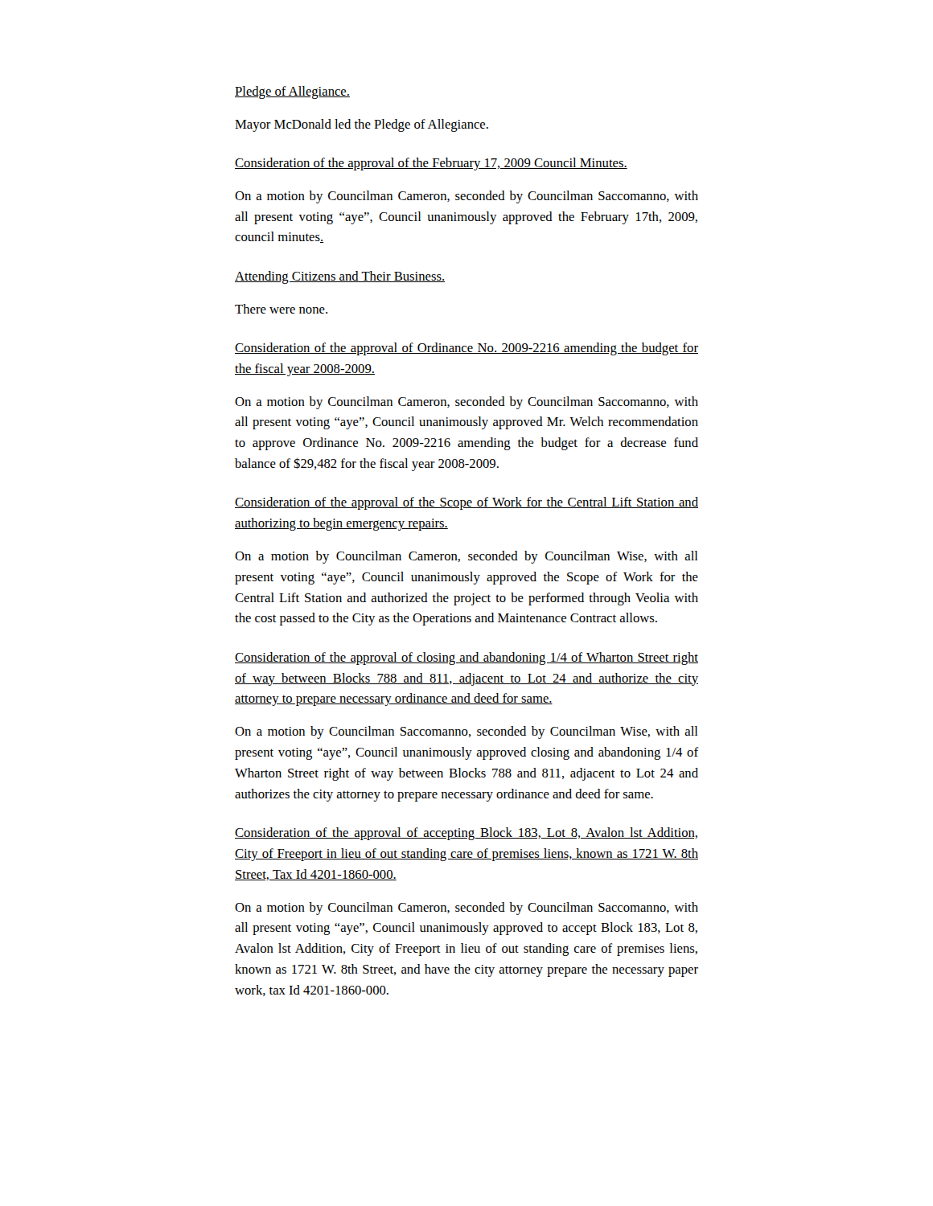Pledge of Allegiance.
Mayor McDonald led the Pledge of Allegiance.
Consideration of the approval of the February 17, 2009 Council Minutes.
On a motion by Councilman Cameron, seconded by Councilman Saccomanno, with all present voting “aye”, Council unanimously approved the February 17th, 2009, council minutes.
Attending Citizens and Their Business.
There were none.
Consideration of the approval of Ordinance No. 2009-2216 amending the budget for the fiscal year 2008-2009.
On a motion by Councilman Cameron, seconded by Councilman Saccomanno, with all present voting “aye”, Council unanimously approved Mr. Welch recommendation to approve Ordinance No. 2009-2216 amending the budget for a decrease fund balance of $29,482 for the fiscal year 2008-2009.
Consideration of the approval of the Scope of Work for the Central Lift Station and authorizing to begin emergency repairs.
On a motion by Councilman Cameron, seconded by Councilman Wise, with all present voting “aye”, Council unanimously approved the Scope of Work for the Central Lift Station and authorized the project to be performed through Veolia with the cost passed to the City as the Operations and Maintenance Contract allows.
Consideration of the approval of closing and abandoning 1/4 of Wharton Street right of way between Blocks 788 and 811, adjacent to Lot 24 and authorize the city attorney to prepare necessary ordinance and deed for same.
On a motion by Councilman Saccomanno, seconded by Councilman Wise, with all present voting “aye”, Council unanimously approved closing and abandoning 1/4 of Wharton Street right of way between Blocks 788 and 811, adjacent to Lot 24 and authorizes the city attorney to prepare necessary ordinance and deed for same.
Consideration of the approval of accepting Block 183, Lot 8, Avalon lst Addition, City of Freeport in lieu of out standing care of premises liens, known as 1721 W. 8th Street, Tax Id 4201-1860-000.
On a motion by Councilman Cameron, seconded by Councilman Saccomanno, with all present voting “aye”, Council unanimously approved to accept Block 183, Lot 8, Avalon lst Addition, City of Freeport in lieu of out standing care of premises liens, known as 1721 W. 8th Street, and have the city attorney prepare the necessary paper work, tax Id 4201-1860-000.